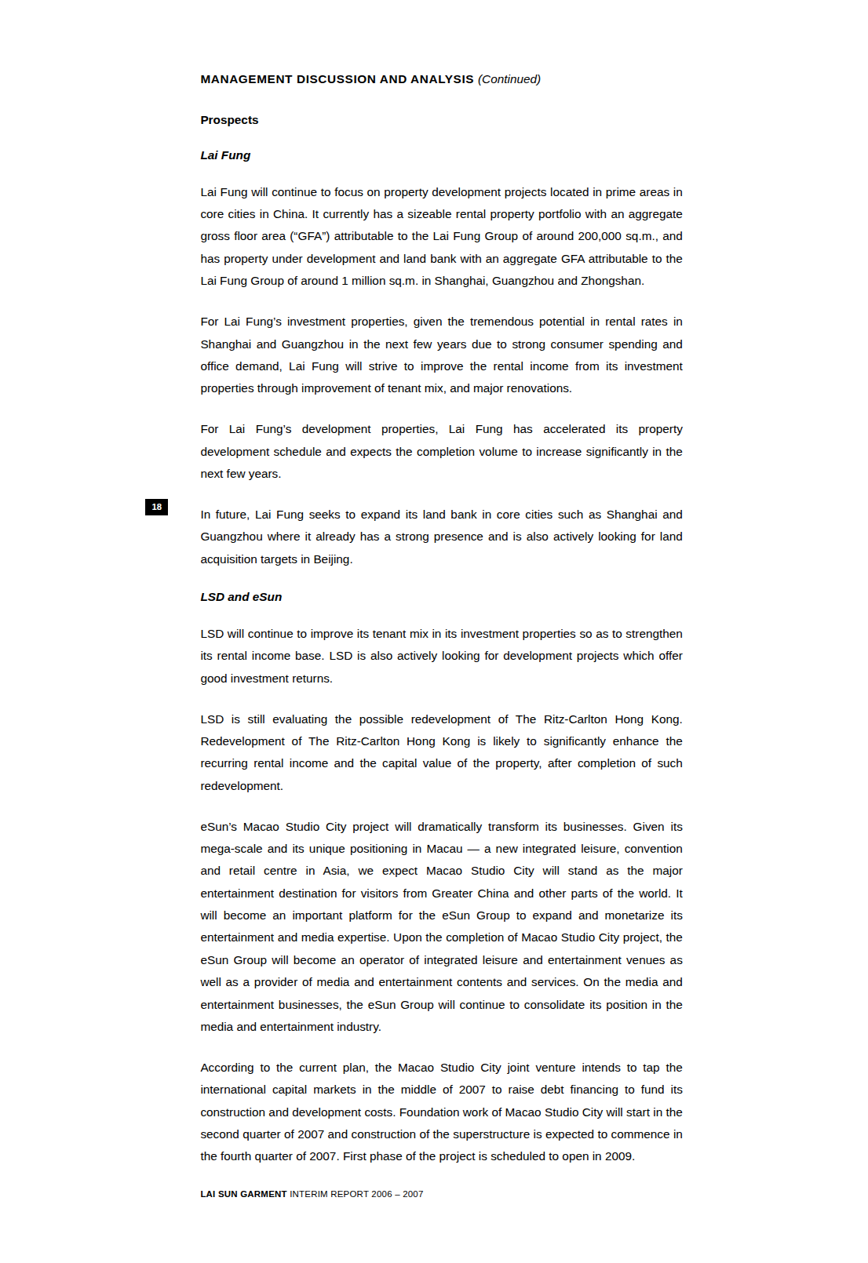MANAGEMENT DISCUSSION AND ANALYSIS (Continued)
Prospects
Lai Fung
Lai Fung will continue to focus on property development projects located in prime areas in core cities in China. It currently has a sizeable rental property portfolio with an aggregate gross floor area (“GFA”) attributable to the Lai Fung Group of around 200,000 sq.m., and has property under development and land bank with an aggregate GFA attributable to the Lai Fung Group of around 1 million sq.m. in Shanghai, Guangzhou and Zhongshan.
For Lai Fung’s investment properties, given the tremendous potential in rental rates in Shanghai and Guangzhou in the next few years due to strong consumer spending and office demand, Lai Fung will strive to improve the rental income from its investment properties through improvement of tenant mix, and major renovations.
For Lai Fung’s development properties, Lai Fung has accelerated its property development schedule and expects the completion volume to increase significantly in the next few years.
In future, Lai Fung seeks to expand its land bank in core cities such as Shanghai and Guangzhou where it already has a strong presence and is also actively looking for land acquisition targets in Beijing.
LSD and eSun
LSD will continue to improve its tenant mix in its investment properties so as to strengthen its rental income base. LSD is also actively looking for development projects which offer good investment returns.
LSD is still evaluating the possible redevelopment of The Ritz-Carlton Hong Kong. Redevelopment of The Ritz-Carlton Hong Kong is likely to significantly enhance the recurring rental income and the capital value of the property, after completion of such redevelopment.
eSun’s Macao Studio City project will dramatically transform its businesses. Given its mega-scale and its unique positioning in Macau — a new integrated leisure, convention and retail centre in Asia, we expect Macao Studio City will stand as the major entertainment destination for visitors from Greater China and other parts of the world. It will become an important platform for the eSun Group to expand and monetarize its entertainment and media expertise. Upon the completion of Macao Studio City project, the eSun Group will become an operator of integrated leisure and entertainment venues as well as a provider of media and entertainment contents and services. On the media and entertainment businesses, the eSun Group will continue to consolidate its position in the media and entertainment industry.
According to the current plan, the Macao Studio City joint venture intends to tap the international capital markets in the middle of 2007 to raise debt financing to fund its construction and development costs. Foundation work of Macao Studio City will start in the second quarter of 2007 and construction of the superstructure is expected to commence in the fourth quarter of 2007. First phase of the project is scheduled to open in 2009.
18
LAI SUN GARMENT INTERIM REPORT 2006 – 2007